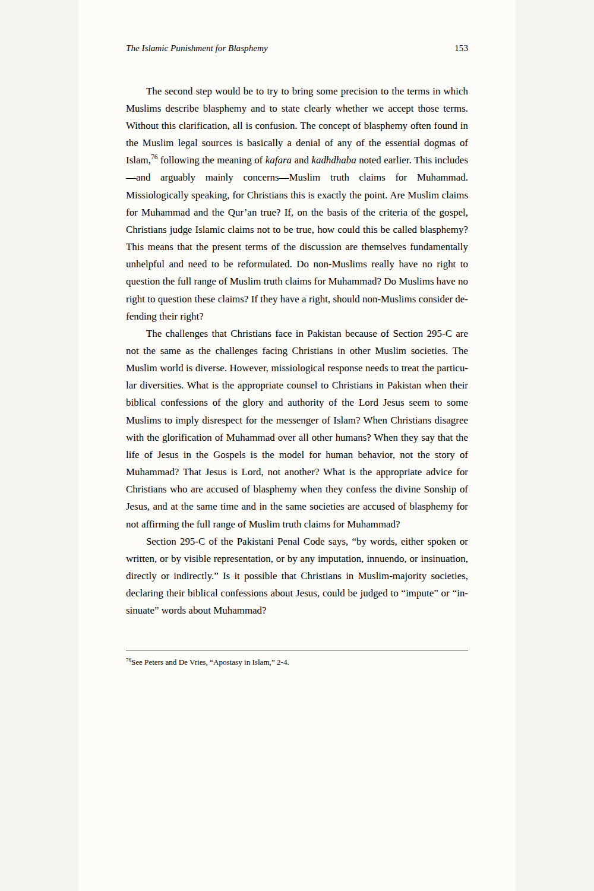The Islamic Punishment for Blasphemy 153
The second step would be to try to bring some precision to the terms in which Muslims describe blasphemy and to state clearly whether we accept those terms. Without this clarification, all is confusion. The concept of blasphemy often found in the Muslim legal sources is basically a denial of any of the essential dogmas of Islam,76 following the meaning of kafara and kadhdhaba noted earlier. This includes—and arguably mainly concerns—Muslim truth claims for Muhammad. Missiologically speaking, for Christians this is exactly the point. Are Muslim claims for Muhammad and the Qur’an true? If, on the basis of the criteria of the gospel, Christians judge Islamic claims not to be true, how could this be called blasphemy? This means that the present terms of the discussion are themselves fundamentally unhelpful and need to be reformulated. Do non-Muslims really have no right to question the full range of Muslim truth claims for Muhammad? Do Muslims have no right to question these claims? If they have a right, should non-Muslims consider defending their right?
The challenges that Christians face in Pakistan because of Section 295-C are not the same as the challenges facing Christians in other Muslim societies. The Muslim world is diverse. However, missiological response needs to treat the particular diversities. What is the appropriate counsel to Christians in Pakistan when their biblical confessions of the glory and authority of the Lord Jesus seem to some Muslims to imply disrespect for the messenger of Islam? When Christians disagree with the glorification of Muhammad over all other humans? When they say that the life of Jesus in the Gospels is the model for human behavior, not the story of Muhammad? That Jesus is Lord, not another? What is the appropriate advice for Christians who are accused of blasphemy when they confess the divine Sonship of Jesus, and at the same time and in the same societies are accused of blasphemy for not affirming the full range of Muslim truth claims for Muhammad?
Section 295-C of the Pakistani Penal Code says, “by words, either spoken or written, or by visible representation, or by any imputation, innuendo, or insinuation, directly or indirectly.” Is it possible that Christians in Muslim-majority societies, declaring their biblical confessions about Jesus, could be judged to “impute” or “insinuate” words about Muhammad?
76See Peters and De Vries, “Apostasy in Islam,” 2-4.